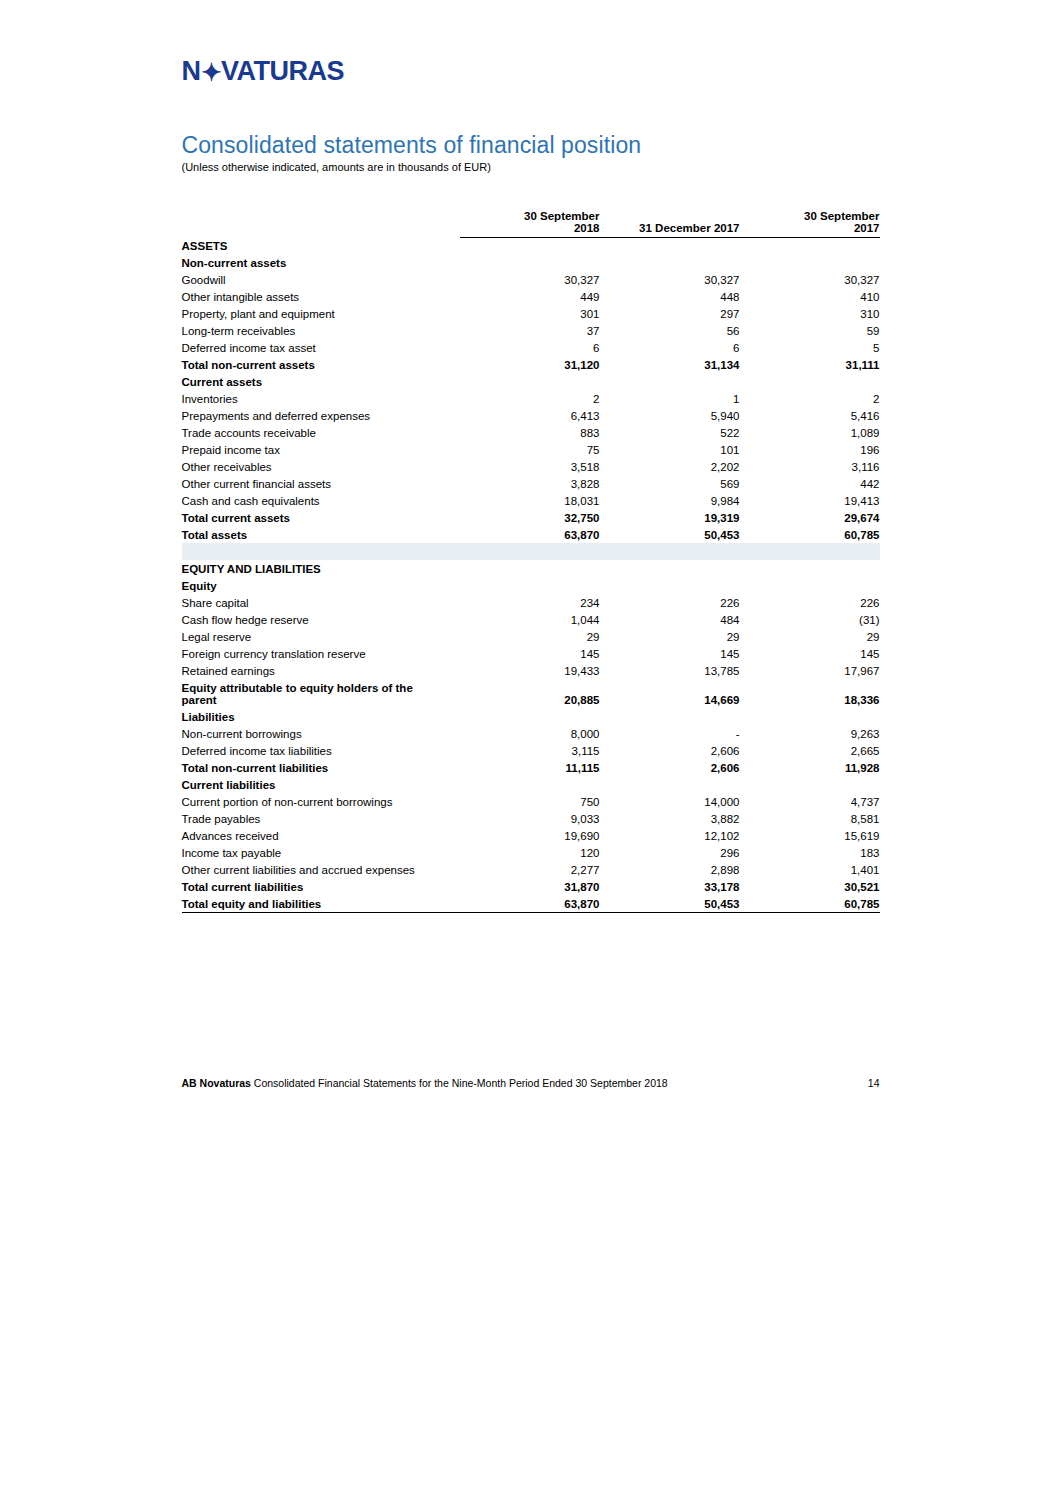N✦VATURAS
Consolidated statements of financial position
(Unless otherwise indicated, amounts are in thousands of EUR)
| | 30 September 2018 | 31 December 2017 | 30 September 2017 |
| --- | --- | --- | --- |
| ASSETS | | | |
| Non-current assets | | | |
| Goodwill | 30,327 | 30,327 | 30,327 |
| Other intangible assets | 449 | 448 | 410 |
| Property, plant and equipment | 301 | 297 | 310 |
| Long-term receivables | 37 | 56 | 59 |
| Deferred income tax asset | 6 | 6 | 5 |
| Total non-current assets | 31,120 | 31,134 | 31,111 |
| Current assets | | | |
| Inventories | 2 | 1 | 2 |
| Prepayments and deferred expenses | 6,413 | 5,940 | 5,416 |
| Trade accounts receivable | 883 | 522 | 1,089 |
| Prepaid income tax | 75 | 101 | 196 |
| Other receivables | 3,518 | 2,202 | 3,116 |
| Other current financial assets | 3,828 | 569 | 442 |
| Cash and cash equivalents | 18,031 | 9,984 | 19,413 |
| Total current assets | 32,750 | 19,319 | 29,674 |
| Total assets | 63,870 | 50,453 | 60,785 |
| EQUITY AND LIABILITIES | | | |
| Equity | | | |
| Share capital | 234 | 226 | 226 |
| Cash flow hedge reserve | 1,044 | 484 | (31) |
| Legal reserve | 29 | 29 | 29 |
| Foreign currency translation reserve | 145 | 145 | 145 |
| Retained earnings | 19,433 | 13,785 | 17,967 |
| Equity attributable to equity holders of the parent | 20,885 | 14,669 | 18,336 |
| Liabilities | | | |
| Non-current borrowings | 8,000 | - | 9,263 |
| Deferred income tax liabilities | 3,115 | 2,606 | 2,665 |
| Total non-current liabilities | 11,115 | 2,606 | 11,928 |
| Current liabilities | | | |
| Current portion of non-current borrowings | 750 | 14,000 | 4,737 |
| Trade payables | 9,033 | 3,882 | 8,581 |
| Advances received | 19,690 | 12,102 | 15,619 |
| Income tax payable | 120 | 296 | 183 |
| Other current liabilities and accrued expenses | 2,277 | 2,898 | 1,401 |
| Total current liabilities | 31,870 | 33,178 | 30,521 |
| Total equity and liabilities | 63,870 | 50,453 | 60,785 |
AB Novaturas Consolidated Financial Statements for the Nine-Month Period Ended 30 September 2018
14